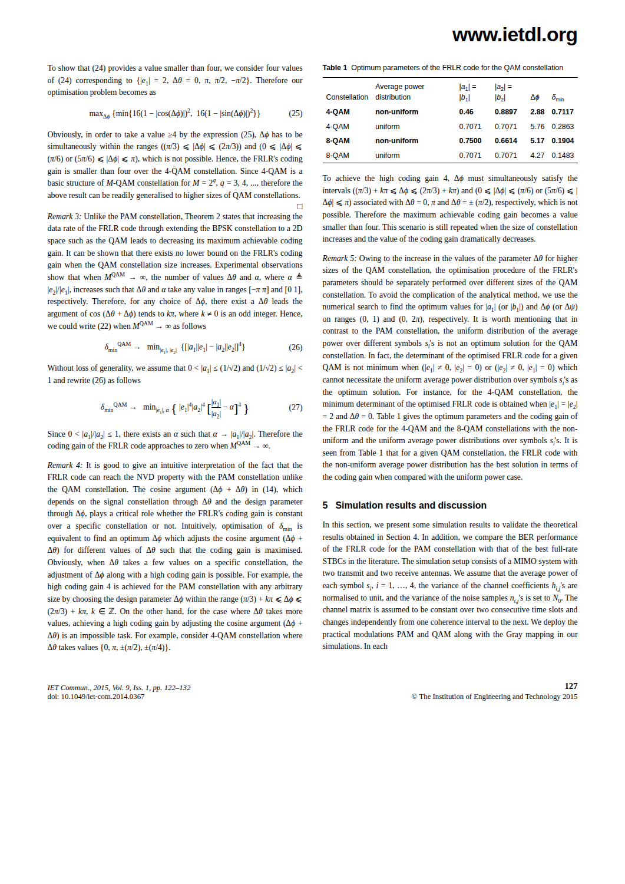www.ietdl.org
To show that (24) provides a value smaller than four, we consider four values of (24) corresponding to {|e1| = 2, Δθ = 0, π, π/2, −π/2}. Therefore our optimisation problem becomes as
maxΔϕ {min{16(1 − |cos(Δϕ)|)2, 16(1 − |sin(Δϕ)|)2}} (25)
Obviously, in order to take a value ≥4 by the expression (25), Δϕ has to be simultaneously within the ranges ((π/3) ⩽ |Δϕ| ⩽ (2π/3)) and (0 ⩽ |Δϕ| ⩽ (π/6) or (5π/6) ⩽ |Δϕ| ⩽ π), which is not possible. Hence, the FRLR's coding gain is smaller than four over the 4-QAM constellation. Since 4-QAM is a basic structure of M-QAM constellation for M = 2q, q = 3, 4, ..., therefore the above result can be readily generalised to higher sizes of QAM constellations. □
Remark 3: Unlike the PAM constellation, Theorem 2 states that increasing the data rate of the FRLR code through extending the BPSK constellation to a 2D space such as the QAM leads to decreasing its maximum achievable coding gain. It can be shown that there exists no lower bound on the FRLR's coding gain when the QAM constellation size increases. Experimental observations show that when MQAM → ∞, the number of values Δθ and α, where α ≜ |e2|/|e1|, increases such that Δθ and α take any value in ranges [−π π] and [0 1], respectively. Therefore, for any choice of Δϕ, there exist a Δθ leads the argument of cos (Δθ + Δϕ) tends to kπ, where k ≠ 0 is an odd integer. Hence, we could write (22) when MQAM → ∞ as follows
δminQAM → min|e1|, |e2| {[|a1||e1| − |a2||e2|]4} (26)
Without loss of generality, we assume that 0 < |a1| ≤ (1/√2) and (1/√2) ≤ |a2| < 1 and rewrite (26) as follows
δminQAM → min|e1|, α { |e1|4|a2|4 [|a1||a2| − α]4 } (27)
Since 0 < |a1|/|a2| ≤ 1, there exists an α such that α → |a1|/|a2|. Therefore the coding gain of the FRLR code approaches to zero when MQAM → ∞.
Remark 4: It is good to give an intuitive interpretation of the fact that the FRLR code can reach the NVD property with the PAM constellation unlike the QAM constellation. The cosine argument (Δϕ + Δθ) in (14), which depends on the signal constellation through Δθ and the design parameter through Δϕ, plays a critical role whether the FRLR's coding gain is constant over a specific constellation or not. Intuitively, optimisation of δmin is equivalent to find an optimum Δϕ which adjusts the cosine argument (Δϕ + Δθ) for different values of Δθ such that the coding gain is maximised. Obviously, when Δθ takes a few values on a specific constellation, the adjustment of Δϕ along with a high coding gain is possible. For example, the high coding gain 4 is achieved for the PAM constellation with any arbitrary size by choosing the design parameter Δϕ within the range (π/3) + kπ ⩽ Δϕ ⩽ (2π/3) + kπ, k ∈ ℤ. On the other hand, for the case where Δθ takes more values, achieving a high coding gain by adjusting the cosine argument (Δϕ + Δθ) is an impossible task. For example, consider 4-QAM constellation where Δθ takes values {0, π, ±(π/2), ±(π/4)}.
Table 1 Optimum parameters of the FRLR code for the QAM constellation
| Constellation | Average power distribution | / a 1 / = / b 1 / | / a 2 / = / b 2 / | Δ ϕ | δ min |
| --- | --- | --- | --- | --- | --- |
| 4-QAM | non-uniform | 0.46 | 0.8897 | 2.88 | 0.7117 |
| 4-QAM | uniform | 0.7071 | 0.7071 | 5.76 | 0.2863 |
| 8-QAM | non-uniform | 0.7500 | 0.6614 | 5.17 | 0.1904 |
| 8-QAM | uniform | 0.7071 | 0.7071 | 4.27 | 0.1483 |
To achieve the high coding gain 4, Δϕ must simultaneously satisfy the intervals ((π/3) + kπ ⩽ Δϕ ⩽ (2π/3) + kπ) and (0 ⩽ |Δϕ| ⩽ (π/6) or (5π/6) ⩽ |Δϕ| ⩽ π) associated with Δθ = 0, π and Δθ = ± (π/2), respectively, which is not possible. Therefore the maximum achievable coding gain becomes a value smaller than four. This scenario is still repeated when the size of constellation increases and the value of the coding gain dramatically decreases.
Remark 5: Owing to the increase in the values of the parameter Δθ for higher sizes of the QAM constellation, the optimisation procedure of the FRLR's parameters should be separately performed over different sizes of the QAM constellation. To avoid the complication of the analytical method, we use the numerical search to find the optimum values for |a1| (or |b1|) and Δϕ (or Δψ) on ranges (0, 1) and (0, 2π), respectively. It is worth mentioning that in contrast to the PAM constellation, the uniform distribution of the average power over different symbols si's is not an optimum solution for the QAM constellation. In fact, the determinant of the optimised FRLR code for a given QAM is not minimum when (|e1| ≠ 0, |e2| = 0) or (|e2| ≠ 0, |e1| = 0) which cannot necessitate the uniform average power distribution over symbols si's as the optimum solution. For instance, for the 4-QAM constellation, the minimum determinant of the optimised FRLR code is obtained when |e1| = |e2| = 2 and Δθ = 0. Table 1 gives the optimum parameters and the coding gain of the FRLR code for the 4-QAM and the 8-QAM constellations with the non-uniform and the uniform average power distributions over symbols si's. It is seen from Table 1 that for a given QAM constellation, the FRLR code with the non-uniform average power distribution has the best solution in terms of the coding gain when compared with the uniform power case.
5 Simulation results and discussion
In this section, we present some simulation results to validate the theoretical results obtained in Section 4. In addition, we compare the BER performance of the FRLR code for the PAM constellation with that of the best full-rate STBCs in the literature. The simulation setup consists of a MIMO system with two transmit and two receive antennas. We assume that the average power of each symbol si, i = 1, …, 4, the variance of the channel coefficients hi,j's are normalised to unit, and the variance of the noise samples ni,j's is set to N0. The channel matrix is assumed to be constant over two consecutive time slots and changes independently from one coherence interval to the next. We deploy the practical modulations PAM and QAM along with the Gray mapping in our simulations. In each
IET Commun., 2015, Vol. 9, Iss. 1, pp. 122–132
doi: 10.1049/iet-com.2014.0367
127
© The Institution of Engineering and Technology 2015